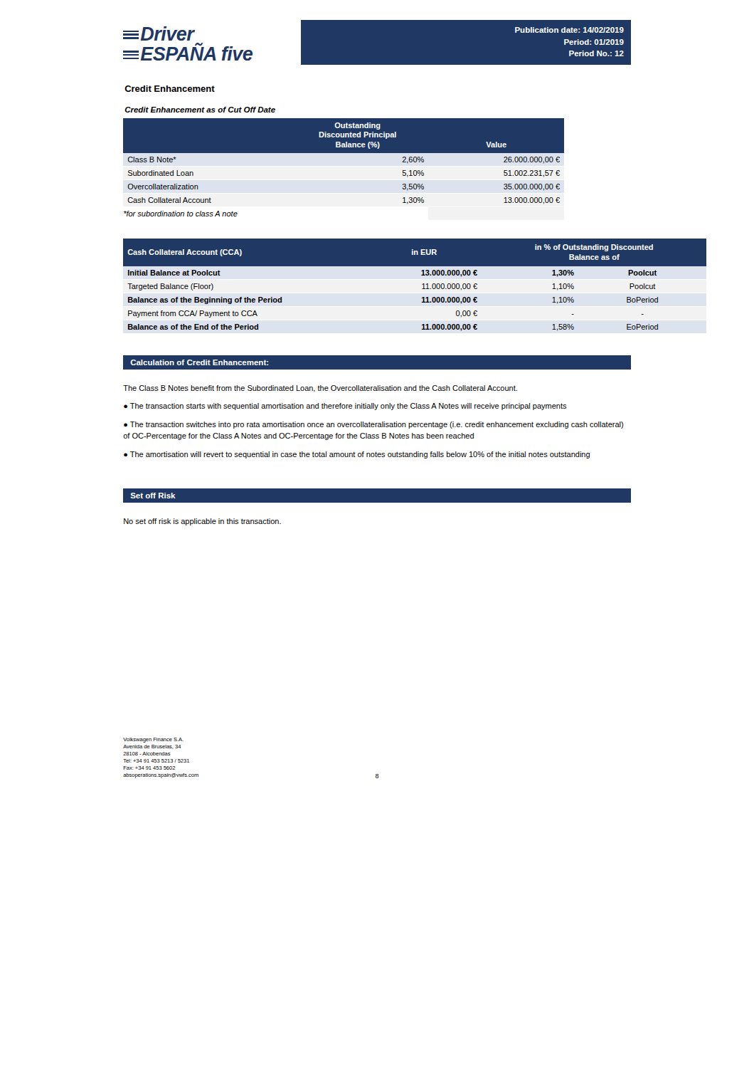Driver
ESPAÑA five
Publication date: 14/02/2019
Period: 01/2019
Period No.: 12
Credit Enhancement
Credit Enhancement as of Cut Off Date
| | Outstanding Discounted Principal Balance (%) | Value |
| --- | --- | --- |
| Class B Note* | 2,60% | 26.000.000,00 € |
| Subordinated Loan | 5,10% | 51.002.231,57 € |
| Overcollateralization | 3,50% | 35.000.000,00 € |
| Cash Collateral Account | 1,30% | 13.000.000,00 € |
| *for subordination to class A note | |
| Cash Collateral Account (CCA) | in EUR | in % of Outstanding Discounted Balance as of |
| --- | --- | --- |
| Initial Balance at Poolcut | 13.000.000,00 € | 1,30% | Poolcut |
| Targeted Balance (Floor) | 11.000.000,00 € | 1,10% | Poolcut |
| Balance as of the Beginning of the Period | 11.000.000,00 € | 1,10% | BoPeriod |
| Payment from CCA/ Payment to CCA | 0,00 € | - | - |
| Balance as of the End of the Period | 11.000.000,00 € | 1,58% | EoPeriod |
Calculation of Credit Enhancement:
The Class B Notes benefit from the Subordinated Loan, the Overcollateralisation and the Cash Collateral Account.
● The transaction starts with sequential amortisation and therefore initially only the Class A Notes will receive principal payments
● The transaction switches into pro rata amortisation once an overcollateralisation percentage (i.e. credit enhancement excluding cash collateral) of OC-Percentage for the Class A Notes and OC-Percentage for the Class B Notes has been reached
● The amortisation will revert to sequential in case the total amount of notes outstanding falls below 10% of the initial notes outstanding
Set off Risk
No set off risk is applicable in this transaction.
Volkswagen Finance S.A.
Avenida de Bruselas, 34
28108 - Alcobendas
Tel: +34 91 453 5213 / 5231
Fax: +34 91 453 5602
absoperations.spain@vwfs.com
8